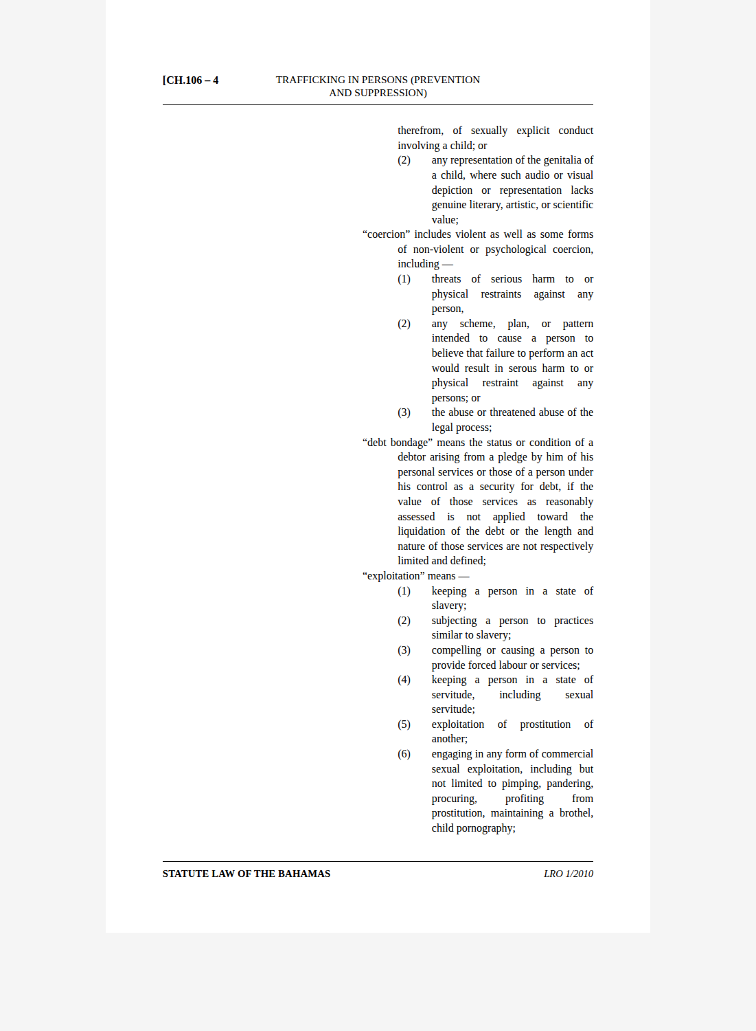[CH.106 – 4
Trafficking in Persons (Prevention and Suppression)
therefrom, of sexually explicit conduct involving a child; or
any representation of the genitalia of a child, where such audio or visual depiction or representation lacks genuine literary, artistic, or scientific value;
“coercion” includes violent as well as some forms of non-violent or psychological coercion, including —
threats of serious harm to or physical restraints against any person,
any scheme, plan, or pattern intended to cause a person to believe that failure to perform an act would result in serous harm to or physical restraint against any persons; or
the abuse or threatened abuse of the legal process;
“debt bondage” means the status or condition of a debtor arising from a pledge by him of his personal services or those of a person under his control as a security for debt, if the value of those services as reasonably assessed is not applied toward the liquidation of the debt or the length and nature of those services are not respectively limited and defined;
“exploitation” means —
keeping a person in a state of slavery;
subjecting a person to practices similar to slavery;
compelling or causing a person to provide forced labour or services;
keeping a person in a state of servitude, including sexual servitude;
exploitation of prostitution of another;
engaging in any form of commercial sexual exploitation, including but not limited to pimping, pandering, procuring, profiting from prostitution, maintaining a brothel, child pornography;
Statute Law of the Bahamas
LRO 1/2010